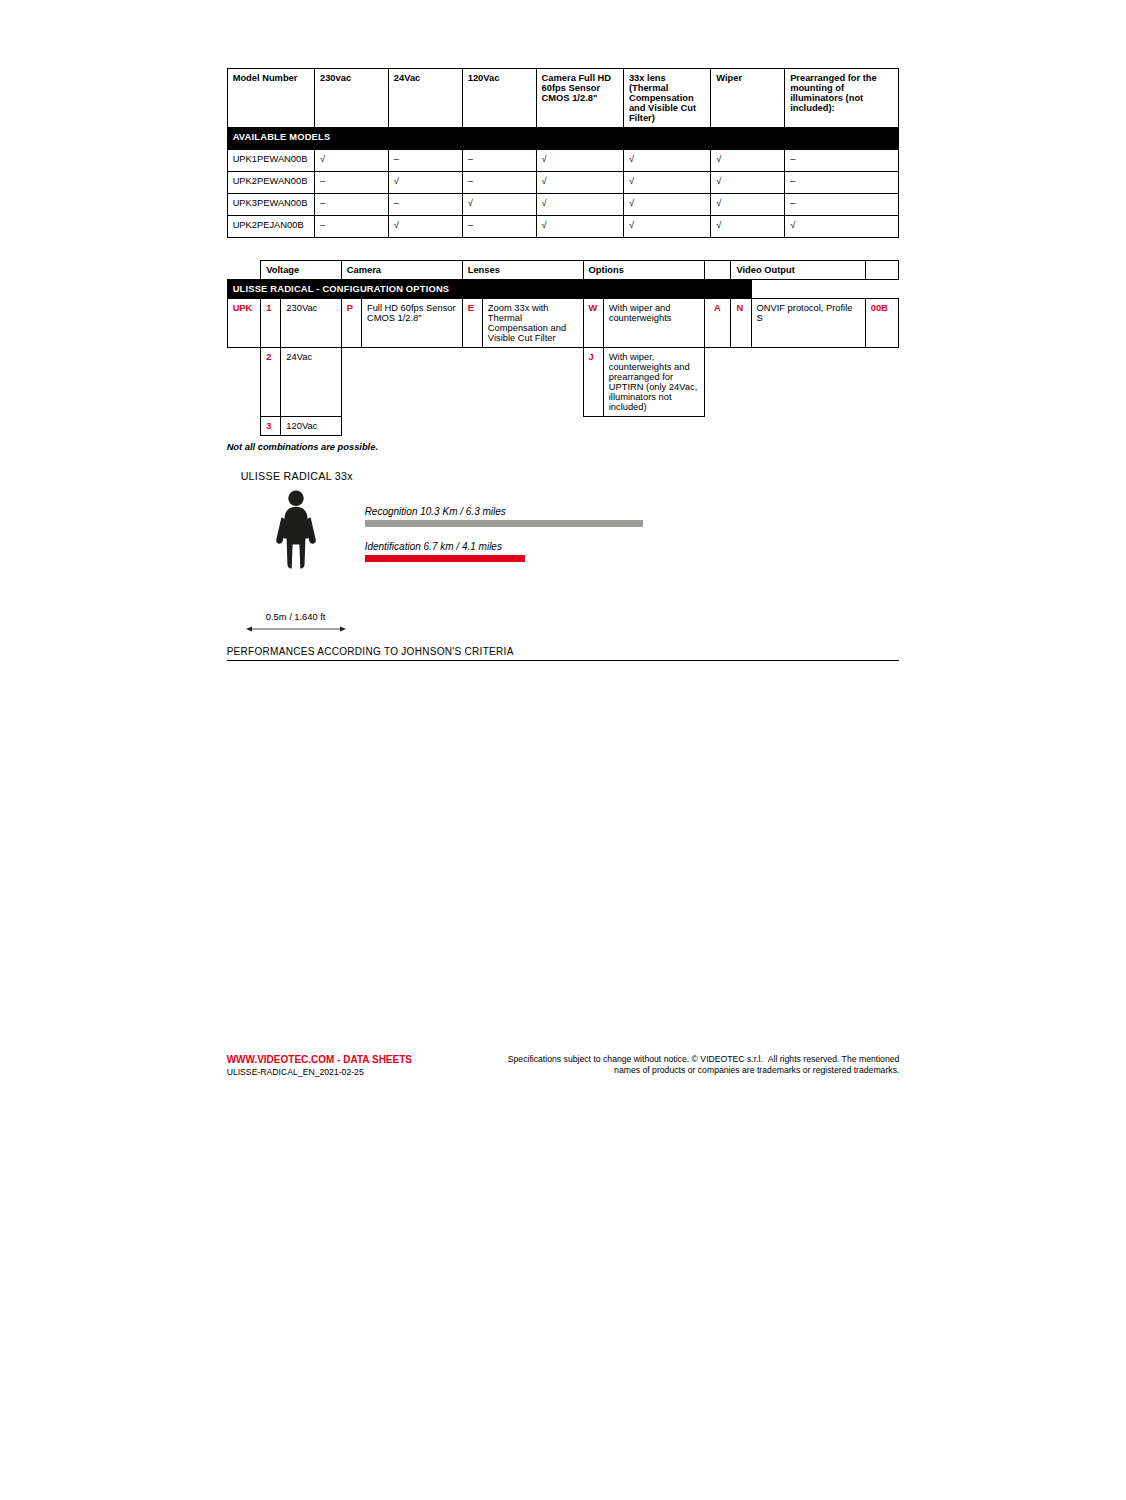| AVAILABLE MODELS |
| Model Number | 230vac | 24Vac | 120Vac | Camera Full HD 60fps Sensor CMOS 1/2.8" | 33x lens (Thermal Compensation and Visible Cut Filter) | Wiper | Prearranged for the mounting of illuminators (not included): |
| UPK1PEWAN00B | √ | – | – | √ | √ | √ | – |
| UPK2PEWAN00B | – | √ | – | √ | √ | √ | – |
| UPK3PEWAN00B | – | – | √ | √ | √ | √ | – |
| UPK2PEJAN00B | – | √ | – | √ | √ | √ | √ |
| ULISSE RADICAL - CONFIGURATION OPTIONS |
| | Voltage | Camera | Lenses | Options | | Video Output | |
| UPK | 1 | 230Vac | P | Full HD 60fps Sensor CMOS 1/2.8" | E | Zoom 33x with Thermal Compensation and Visible Cut Filter | W | With wiper and counterweights | A | N | ONVIF protocol, Profile S | 00B |
| | 2 | 24Vac | | | | | J | With wiper, counterweights and prearranged for UPTIRN (only 24Vac, illuminators not included) | | | | |
| | 3 | 120Vac | | | | | | | | | | |
Not all combinations are possible.
ULISSE RADICAL 33x
0.5m / 1.640 ft
Recognition 10.3 Km / 6.3 miles
Identification 6.7 km / 4.1 miles
PERFORMANCES ACCORDING TO JOHNSON'S CRITERIA
WWW.VIDEOTEC.COM - DATA SHEETS
ULISSE-RADICAL_EN_2021-02-25
Specifications subject to change without notice. © VIDEOTEC s.r.l. All rights reserved. The mentioned
names of products or companies are trademarks or registered trademarks.